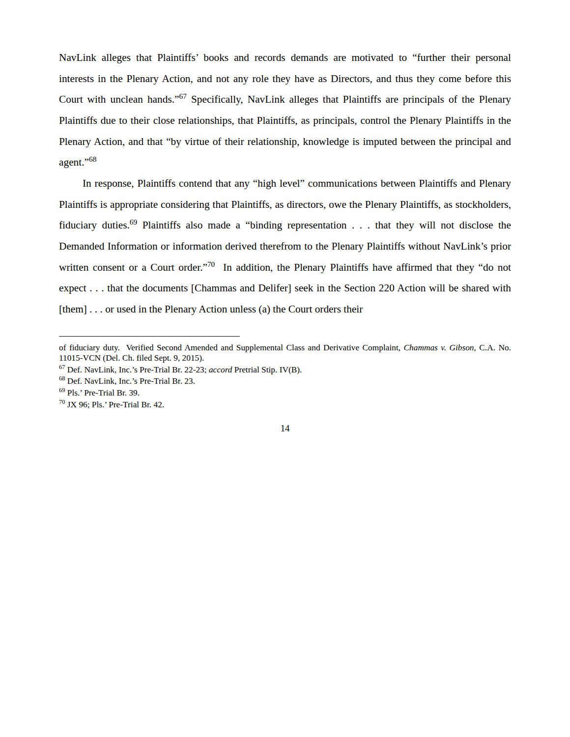NavLink alleges that Plaintiffs’ books and records demands are motivated to “further their personal interests in the Plenary Action, and not any role they have as Directors, and thus they come before this Court with unclean hands.”67 Specifically, NavLink alleges that Plaintiffs are principals of the Plenary Plaintiffs due to their close relationships, that Plaintiffs, as principals, control the Plenary Plaintiffs in the Plenary Action, and that “by virtue of their relationship, knowledge is imputed between the principal and agent.”68
In response, Plaintiffs contend that any “high level” communications between Plaintiffs and Plenary Plaintiffs is appropriate considering that Plaintiffs, as directors, owe the Plenary Plaintiffs, as stockholders, fiduciary duties.69 Plaintiffs also made a “binding representation . . . that they will not disclose the Demanded Information or information derived therefrom to the Plenary Plaintiffs without NavLink’s prior written consent or a Court order.”70 In addition, the Plenary Plaintiffs have affirmed that they “do not expect . . . that the documents [Chammas and Delifer] seek in the Section 220 Action will be shared with [them] . . . or used in the Plenary Action unless (a) the Court orders their
of fiduciary duty. Verified Second Amended and Supplemental Class and Derivative Complaint, Chammas v. Gibson, C.A. No. 11015-VCN (Del. Ch. filed Sept. 9, 2015).
67 Def. NavLink, Inc.’s Pre-Trial Br. 22-23; accord Pretrial Stip. IV(B).
68 Def. NavLink, Inc.’s Pre-Trial Br. 23.
69 Pls.’ Pre-Trial Br. 39.
70 JX 96; Pls.’ Pre-Trial Br. 42.
14